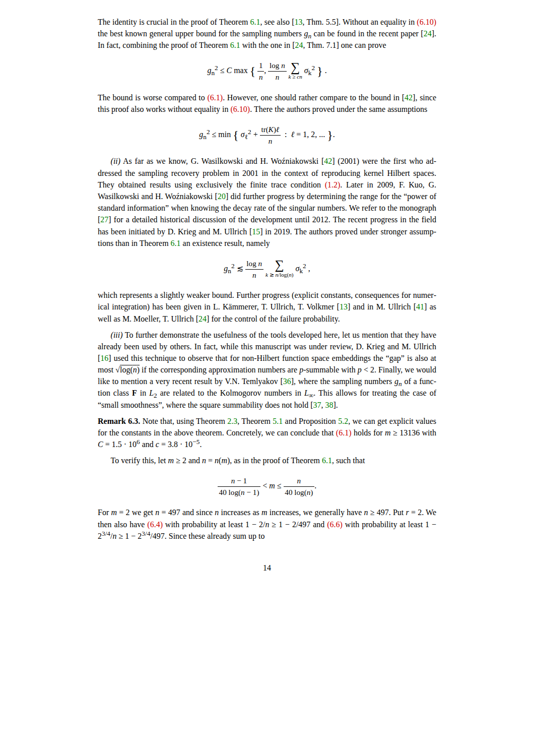The identity is crucial in the proof of Theorem 6.1, see also [13, Thm. 5.5]. Without an equality in (6.10) the best known general upper bound for the sampling numbers gn can be found in the recent paper [24]. In fact, combining the proof of Theorem 6.1 with the one in [24, Thm. 7.1] one can prove
gn2 ≤ C max { 1 n, log n n ∑k ≥ cn σk2 } .
The bound is worse compared to (6.1). However, one should rather compare to the bound in [42], since this proof also works without equality in (6.10). There the authors proved under the same assumptions
gn2 ≤ min { σℓ2 + tr(K)ℓ n : ℓ = 1, 2, ... }.
(ii) As far as we know, G. Wasilkowski and H. Woźniakowski [42] (2001) were the first who addressed the sampling recovery problem in 2001 in the context of reproducing kernel Hilbert spaces. They obtained results using exclusively the finite trace condition (1.2). Later in 2009, F. Kuo, G. Wasilkowski and H. Woźniakowski [20] did further progress by determining the range for the “power of standard information” when knowing the decay rate of the singular numbers. We refer to the monograph [27] for a detailed historical discussion of the development until 2012. The recent progress in the field has been initiated by D. Krieg and M. Ullrich [15] in 2019. The authors proved under stronger assumptions than in Theorem 6.1 an existence result, namely
gn2 ≲ log n n ∑k ≳ n/log(n) σk2 ,
which represents a slightly weaker bound. Further progress (explicit constants, consequences for numerical integration) has been given in L. Kämmerer, T. Ullrich, T. Volkmer [13] and in M. Ullrich [41] as well as M. Moeller, T. Ullrich [24] for the control of the failure probability.
(iii) To further demonstrate the usefulness of the tools developed here, let us mention that they have already been used by others. In fact, while this manuscript was under review, D. Krieg and M. Ullrich [16] used this technique to observe that for non-Hilbert function space embeddings the “gap” is also at most √log(n) if the corresponding approximation numbers are p-summable with p < 2. Finally, we would like to mention a very recent result by V.N. Temlyakov [36], where the sampling numbers gn of a function class F in L2 are related to the Kolmogorov numbers in L∞. This allows for treating the case of “small smoothness”, where the square summability does not hold [37, 38].
Remark 6.3. Note that, using Theorem 2.3, Theorem 5.1 and Proposition 5.2, we can get explicit values for the constants in the above theorem. Concretely, we can conclude that (6.1) holds for m ≥ 13136 with C = 1.5 · 106 and c = 3.8 · 10−5.
To verify this, let m ≥ 2 and n = n(m), as in the proof of Theorem 6.1, such that
n − 140 log(n − 1) < m ≤ n 40 log(n).
For m = 2 we get n = 497 and since n increases as m increases, we generally have n ≥ 497. Put r = 2. We then also have (6.4) with probability at least 1 − 2/n ≥ 1 − 2/497 and (6.6) with probability at least 1 − 23/4/n ≥ 1 − 23/4/497. Since these already sum up to
14